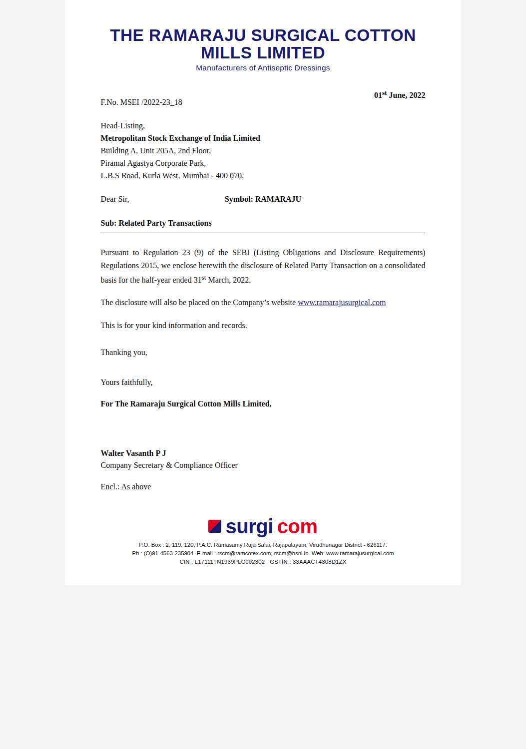THE RAMARAJU SURGICAL COTTON MILLS LIMITED
Manufacturers of Antiseptic Dressings
F.No. MSEI /2022-23_18
01st June, 2022
Head-Listing,
Metropolitan Stock Exchange of India Limited
Building A, Unit 205A, 2nd Floor,
Piramal Agastya Corporate Park,
L.B.S Road, Kurla West, Mumbai - 400 070.
Symbol: RAMARAJU
Dear Sir,
Sub: Related Party Transactions
Pursuant to Regulation 23 (9) of the SEBI (Listing Obligations and Disclosure Requirements) Regulations 2015, we enclose herewith the disclosure of Related Party Transaction on a consolidated basis for the half-year ended 31st March, 2022.
The disclosure will also be placed on the Company’s website www.ramarajusurgical.com
This is for your kind information and records.
Thanking you,
Yours faithfully,
For The Ramaraju Surgical Cotton Mills Limited,
   
Walter Vasanth P J
Company Secretary & Compliance Officer
Encl.: As above
surgi com
P.O. Box : 2, 119, 120, P.A.C. Ramasamy Raja Salai, Rajapalayam, Virudhunagar District - 626117.
Ph : (O)91-4563-235904 E-mail : rscm@ramcotex.com, rscm@bsnl.in Web: www.ramarajusurgical.com
CIN : L17111TN1939PLC002302 GSTIN : 33AAACT4308D1ZX